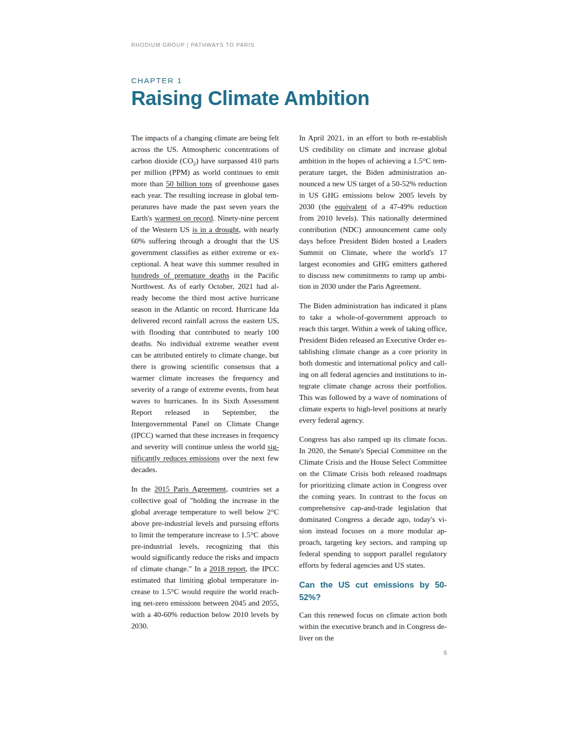Rhodium Group | Pathways to Paris
Chapter 1
Raising Climate Ambition
The impacts of a changing climate are being felt across the US. Atmospheric concentrations of carbon dioxide (CO2) have surpassed 410 parts per million (PPM) as world continues to emit more than 50 billion tons of greenhouse gases each year. The resulting increase in global temperatures have made the past seven years the Earth's warmest on record. Ninety-nine percent of the Western US is in a drought, with nearly 60% suffering through a drought that the US government classifies as either extreme or exceptional. A heat wave this summer resulted in hundreds of premature deaths in the Pacific Northwest. As of early October, 2021 had already become the third most active hurricane season in the Atlantic on record. Hurricane Ida delivered record rainfall across the eastern US, with flooding that contributed to nearly 100 deaths. No individual extreme weather event can be attributed entirely to climate change, but there is growing scientific consensus that a warmer climate increases the frequency and severity of a range of extreme events, from heat waves to hurricanes. In its Sixth Assessment Report released in September, the Intergovernmental Panel on Climate Change (IPCC) warned that these increases in frequency and severity will continue unless the world significantly reduces emissions over the next few decades.
In the 2015 Paris Agreement, countries set a collective goal of "holding the increase in the global average temperature to well below 2°C above pre-industrial levels and pursuing efforts to limit the temperature increase to 1.5°C above pre-industrial levels, recognizing that this would significantly reduce the risks and impacts of climate change." In a 2018 report, the IPCC estimated that limiting global temperature increase to 1.5°C would require the world reaching net-zero emissions between 2045 and 2055, with a 40-60% reduction below 2010 levels by 2030.
In April 2021, in an effort to both re-establish US credibility on climate and increase global ambition in the hopes of achieving a 1.5°C temperature target, the Biden administration announced a new US target of a 50-52% reduction in US GHG emissions below 2005 levels by 2030 (the equivalent of a 47-49% reduction from 2010 levels). This nationally determined contribution (NDC) announcement came only days before President Biden hosted a Leaders Summit on Climate, where the world's 17 largest economies and GHG emitters gathered to discuss new commitments to ramp up ambition in 2030 under the Paris Agreement.
The Biden administration has indicated it plans to take a whole-of-government approach to reach this target. Within a week of taking office, President Biden released an Executive Order establishing climate change as a core priority in both domestic and international policy and calling on all federal agencies and institutions to integrate climate change across their portfolios. This was followed by a wave of nominations of climate experts to high-level positions at nearly every federal agency.
Congress has also ramped up its climate focus. In 2020, the Senate's Special Committee on the Climate Crisis and the House Select Committee on the Climate Crisis both released roadmaps for prioritizing climate action in Congress over the coming years. In contrast to the focus on comprehensive cap-and-trade legislation that dominated Congress a decade ago, today's vision instead focuses on a more modular approach, targeting key sectors, and ramping up federal spending to support parallel regulatory efforts by federal agencies and US states.
Can the US cut emissions by 50-52%?
Can this renewed focus on climate action both within the executive branch and in Congress deliver on the
6